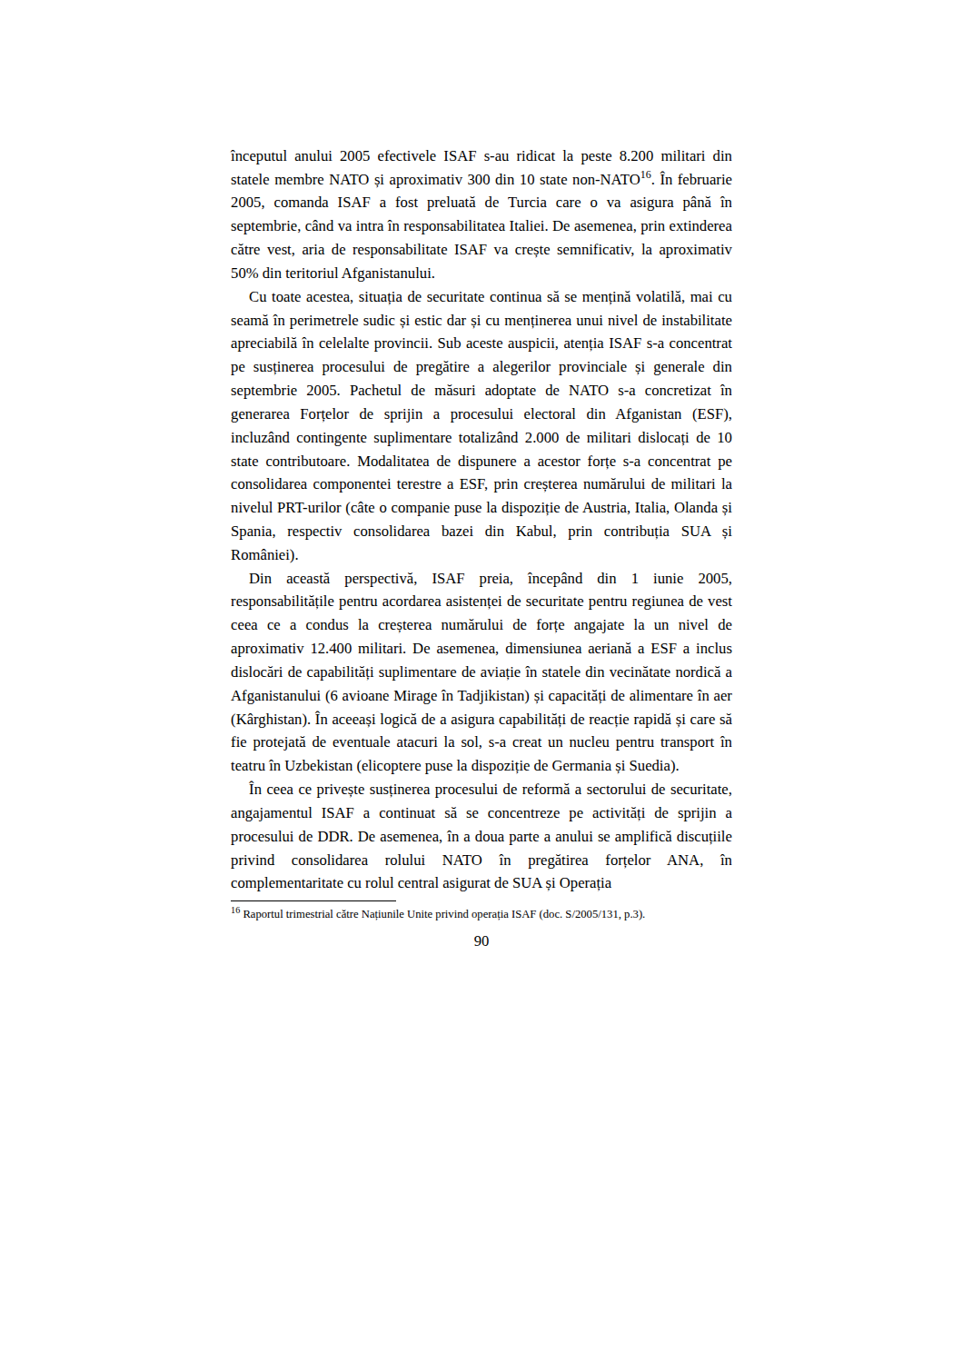începutul anului 2005 efectivele ISAF s-au ridicat la peste 8.200 militari din statele membre NATO și aproximativ 300 din 10 state non-NATO16. În februarie 2005, comanda ISAF a fost preluată de Turcia care o va asigura până în septembrie, când va intra în responsabilitatea Italiei. De asemenea, prin extinderea către vest, aria de responsabilitate ISAF va crește semnificativ, la aproximativ 50% din teritoriul Afganistanului.
Cu toate acestea, situația de securitate continua să se mențină volatilă, mai cu seamă în perimetrele sudic și estic dar și cu menținerea unui nivel de instabilitate apreciabilă în celelalte provincii. Sub aceste auspicii, atenția ISAF s-a concentrat pe susținerea procesului de pregătire a alegerilor provinciale și generale din septembrie 2005. Pachetul de măsuri adoptate de NATO s-a concretizat în generarea Forțelor de sprijin a procesului electoral din Afganistan (ESF), incluzând contingente suplimentare totalizând 2.000 de militari dislocați de 10 state contributoare. Modalitatea de dispunere a acestor forțe s-a concentrat pe consolidarea componentei terestre a ESF, prin creșterea numărului de militari la nivelul PRT-urilor (câte o companie puse la dispoziție de Austria, Italia, Olanda și Spania, respectiv consolidarea bazei din Kabul, prin contribuția SUA și României).
Din această perspectivă, ISAF preia, începând din 1 iunie 2005, responsabilitățile pentru acordarea asistenței de securitate pentru regiunea de vest ceea ce a condus la creșterea numărului de forțe angajate la un nivel de aproximativ 12.400 militari. De asemenea, dimensiunea aeriană a ESF a inclus dislocări de capabilități suplimentare de aviație în statele din vecinătate nordică a Afganistanului (6 avioane Mirage în Tadjikistan) și capacități de alimentare în aer (Kârghistan). În aceeași logică de a asigura capabilități de reacție rapidă și care să fie protejată de eventuale atacuri la sol, s-a creat un nucleu pentru transport în teatru în Uzbekistan (elicoptere puse la dispoziție de Germania și Suedia).
În ceea ce privește susținerea procesului de reformă a sectorului de securitate, angajamentul ISAF a continuat să se concentreze pe activități de sprijin a procesului de DDR. De asemenea, în a doua parte a anului se amplifică discuțiile privind consolidarea rolului NATO în pregătirea forțelor ANA, în complementaritate cu rolul central asigurat de SUA și Operația
16 Raportul trimestrial către Națiunile Unite privind operația ISAF (doc. S/2005/131, p.3).
90